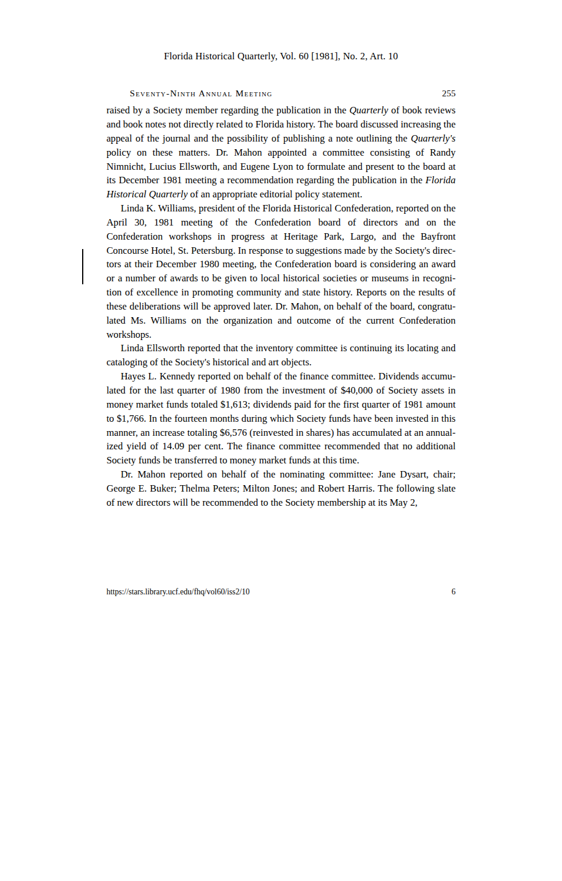Florida Historical Quarterly, Vol. 60 [1981], No. 2, Art. 10
Seventy-Ninth Annual Meeting 255
raised by a Society member regarding the publication in the Quarterly of book reviews and book notes not directly related to Florida history. The board discussed increasing the appeal of the journal and the possibility of publishing a note outlining the Quarterly's policy on these matters. Dr. Mahon appointed a committee consisting of Randy Nimnicht, Lucius Ellsworth, and Eugene Lyon to formulate and present to the board at its December 1981 meeting a recommendation regarding the publication in the Florida Historical Quarterly of an appropriate editorial policy statement.
Linda K. Williams, president of the Florida Historical Confederation, reported on the April 30, 1981 meeting of the Confederation board of directors and on the Confederation workshops in progress at Heritage Park, Largo, and the Bayfront Concourse Hotel, St. Petersburg. In response to suggestions made by the Society's directors at their December 1980 meeting, the Confederation board is considering an award or a number of awards to be given to local historical societies or museums in recognition of excellence in promoting community and state history. Reports on the results of these deliberations will be approved later. Dr. Mahon, on behalf of the board, congratulated Ms. Williams on the organization and outcome of the current Confederation workshops.
Linda Ellsworth reported that the inventory committee is continuing its locating and cataloging of the Society's historical and art objects.
Hayes L. Kennedy reported on behalf of the finance committee. Dividends accumulated for the last quarter of 1980 from the investment of $40,000 of Society assets in money market funds totaled $1,613; dividends paid for the first quarter of 1981 amount to $1,766. In the fourteen months during which Society funds have been invested in this manner, an increase totaling $6,576 (reinvested in shares) has accumulated at an annualized yield of 14.09 per cent. The finance committee recommended that no additional Society funds be transferred to money market funds at this time.
Dr. Mahon reported on behalf of the nominating committee: Jane Dysart, chair; George E. Buker; Thelma Peters; Milton Jones; and Robert Harris. The following slate of new directors will be recommended to the Society membership at its May 2,
https://stars.library.ucf.edu/fhq/vol60/iss2/10 6